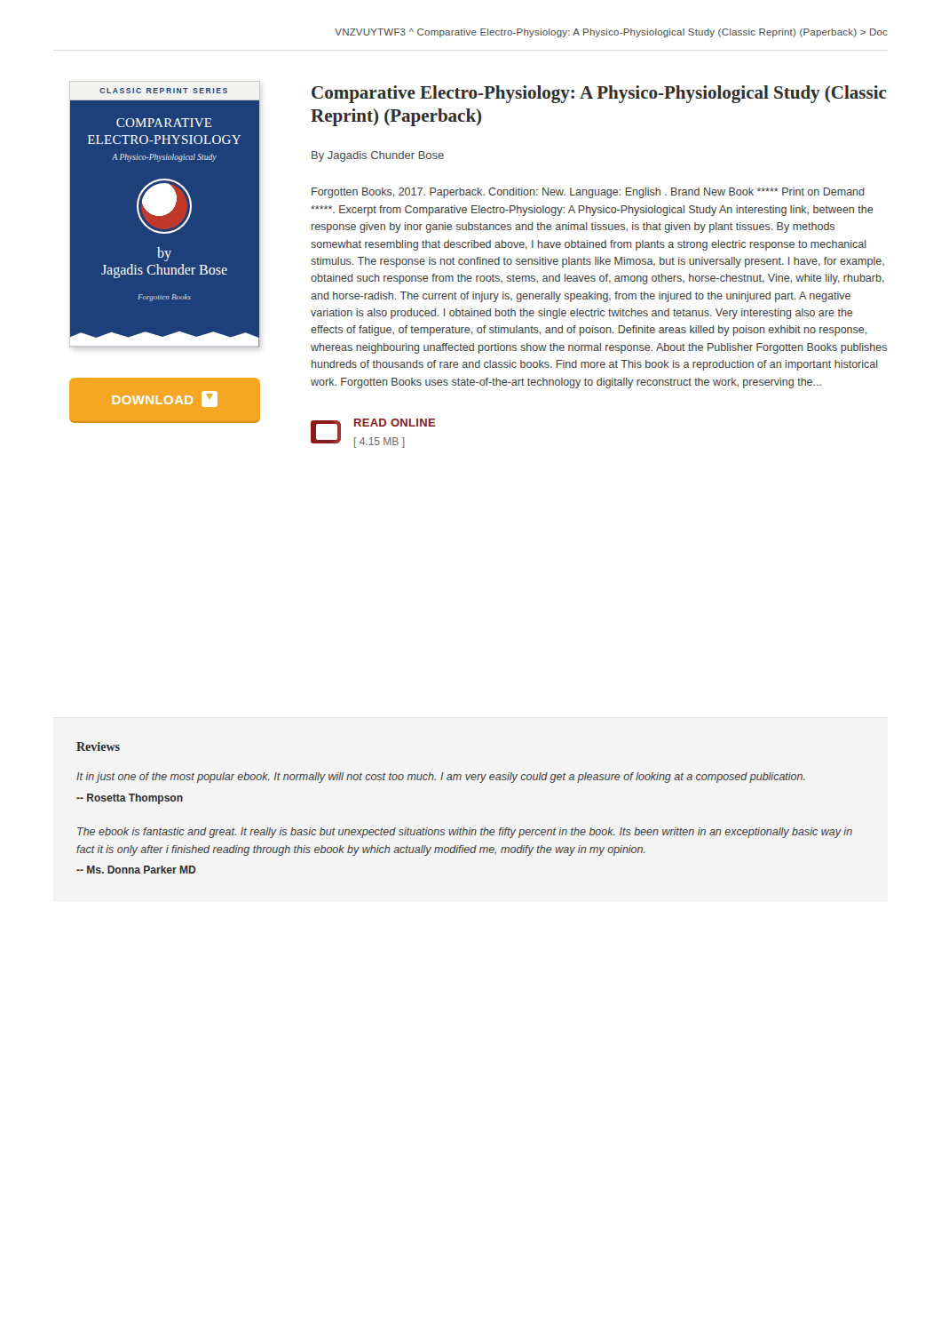VNZVUYTWF3 ^ Comparative Electro-Physiology: A Physico-Physiological Study (Classic Reprint) (Paperback) > Doc
Classic Reprint Series
COMPARATIVE
ELECTRO-PHYSIOLOGY
A Physico-Physiological Study
by
Jagadis Chunder Bose
Forgotten Books
DOWNLOAD
Comparative Electro-Physiology: A Physico-Physiological Study (Classic Reprint) (Paperback)
By Jagadis Chunder Bose
Forgotten Books, 2017. Paperback. Condition: New. Language: English . Brand New Book ***** Print on Demand *****. Excerpt from Comparative Electro-Physiology: A Physico-Physiological Study An interesting link, between the response given by inor ganie substances and the animal tissues, is that given by plant tissues. By methods somewhat resembling that described above, I have obtained from plants a strong electric response to mechanical stimulus. The response is not confined to sensitive plants like Mimosa, but is universally present. I have, for example, obtained such response from the roots, stems, and leaves of, among others, horse-chestnut, Vine, white lily, rhubarb, and horse-radish. The current of injury is, generally speaking, from the injured to the uninjured part. A negative variation is also produced. I obtained both the single electric twitches and tetanus. Very interesting also are the effects of fatigue, of temperature, of stimulants, and of poison. Definite areas killed by poison exhibit no response, whereas neighbouring unaffected portions show the normal response. About the Publisher Forgotten Books publishes hundreds of thousands of rare and classic books. Find more at This book is a reproduction of an important historical work. Forgotten Books uses state-of-the-art technology to digitally reconstruct the work, preserving the...
READ ONLINE
[ 4.15 MB ]
Reviews
It in just one of the most popular ebook. It normally will not cost too much. I am very easily could get a pleasure of looking at a composed publication.
-- Rosetta Thompson
The ebook is fantastic and great. It really is basic but unexpected situations within the fifty percent in the book. Its been written in an exceptionally basic way in fact it is only after i finished reading through this ebook by which actually modified me, modify the way in my opinion.
-- Ms. Donna Parker MD